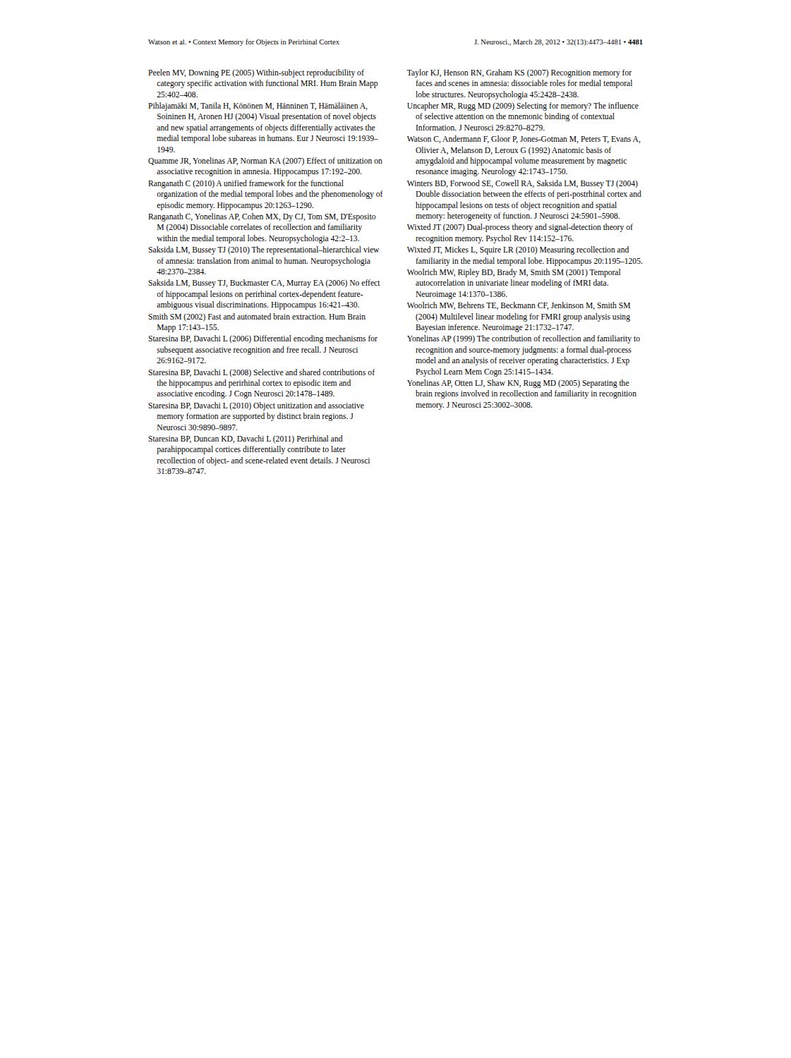Watson et al. • Context Memory for Objects in Perirhinal Cortex
J. Neurosci., March 28, 2012 • 32(13):4473–4481 • 4481
Peelen MV, Downing PE (2005) Within-subject reproducibility of category specific activation with functional MRI. Hum Brain Mapp 25:402–408.
Pihlajamäki M, Tanila H, Könönen M, Hänninen T, Hämäläinen A, Soininen H, Aronen HJ (2004) Visual presentation of novel objects and new spatial arrangements of objects differentially activates the medial temporal lobe subareas in humans. Eur J Neurosci 19:1939–1949.
Quamme JR, Yonelinas AP, Norman KA (2007) Effect of unitization on associative recognition in amnesia. Hippocampus 17:192–200.
Ranganath C (2010) A unified framework for the functional organization of the medial temporal lobes and the phenomenology of episodic memory. Hippocampus 20:1263–1290.
Ranganath C, Yonelinas AP, Cohen MX, Dy CJ, Tom SM, D'Esposito M (2004) Dissociable correlates of recollection and familiarity within the medial temporal lobes. Neuropsychologia 42:2–13.
Saksida LM, Bussey TJ (2010) The representational–hierarchical view of amnesia: translation from animal to human. Neuropsychologia 48:2370–2384.
Saksida LM, Bussey TJ, Buckmaster CA, Murray EA (2006) No effect of hippocampal lesions on perirhinal cortex-dependent feature-ambiguous visual discriminations. Hippocampus 16:421–430.
Smith SM (2002) Fast and automated brain extraction. Hum Brain Mapp 17:143–155.
Staresina BP, Davachi L (2006) Differential encoding mechanisms for subsequent associative recognition and free recall. J Neurosci 26:9162–9172.
Staresina BP, Davachi L (2008) Selective and shared contributions of the hippocampus and perirhinal cortex to episodic item and associative encoding. J Cogn Neurosci 20:1478–1489.
Staresina BP, Davachi L (2010) Object unitization and associative memory formation are supported by distinct brain regions. J Neurosci 30:9890–9897.
Staresina BP, Duncan KD, Davachi L (2011) Perirhinal and parahippocampal cortices differentially contribute to later recollection of object- and scene-related event details. J Neurosci 31:8739–8747.
Taylor KJ, Henson RN, Graham KS (2007) Recognition memory for faces and scenes in amnesia: dissociable roles for medial temporal lobe structures. Neuropsychologia 45:2428–2438.
Uncapher MR, Rugg MD (2009) Selecting for memory? The influence of selective attention on the mnemonic binding of contextual Information. J Neurosci 29:8270–8279.
Watson C, Andermann F, Gloor P, Jones-Gotman M, Peters T, Evans A, Olivier A, Melanson D, Leroux G (1992) Anatomic basis of amygdaloid and hippocampal volume measurement by magnetic resonance imaging. Neurology 42:1743–1750.
Winters BD, Forwood SE, Cowell RA, Saksida LM, Bussey TJ (2004) Double dissociation between the effects of peri-postrhinal cortex and hippocampal lesions on tests of object recognition and spatial memory: heterogeneity of function. J Neurosci 24:5901–5908.
Wixted JT (2007) Dual-process theory and signal-detection theory of recognition memory. Psychol Rev 114:152–176.
Wixted JT, Mickes L, Squire LR (2010) Measuring recollection and familiarity in the medial temporal lobe. Hippocampus 20:1195–1205.
Woolrich MW, Ripley BD, Brady M, Smith SM (2001) Temporal autocorrelation in univariate linear modeling of fMRI data. Neuroimage 14:1370–1386.
Woolrich MW, Behrens TE, Beckmann CF, Jenkinson M, Smith SM (2004) Multilevel linear modeling for FMRI group analysis using Bayesian inference. Neuroimage 21:1732–1747.
Yonelinas AP (1999) The contribution of recollection and familiarity to recognition and source-memory judgments: a formal dual-process model and an analysis of receiver operating characteristics. J Exp Psychol Learn Mem Cogn 25:1415–1434.
Yonelinas AP, Otten LJ, Shaw KN, Rugg MD (2005) Separating the brain regions involved in recollection and familiarity in recognition memory. J Neurosci 25:3002–3008.